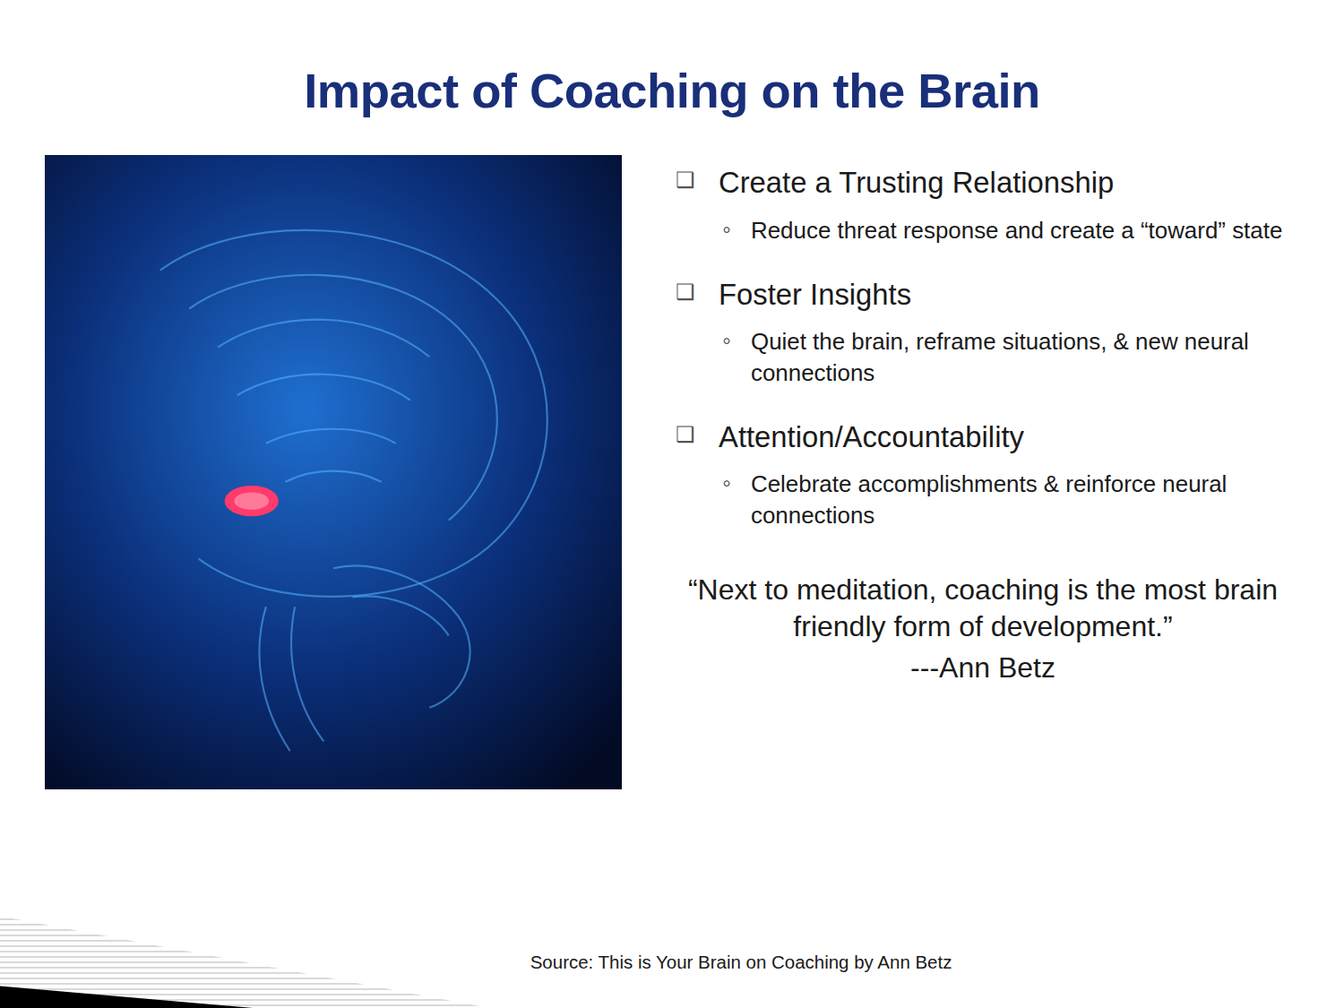Impact of Coaching on the Brain
Create a Trusting Relationship
Reduce threat response and create a “toward” state
Foster Insights
Quiet the brain, reframe situations, & new neural connections
Attention/Accountability
Celebrate accomplishments & reinforce neural connections
“Next to meditation, coaching is the most brain friendly form of development.” ---Ann Betz
Source: This is Your Brain on Coaching by Ann Betz